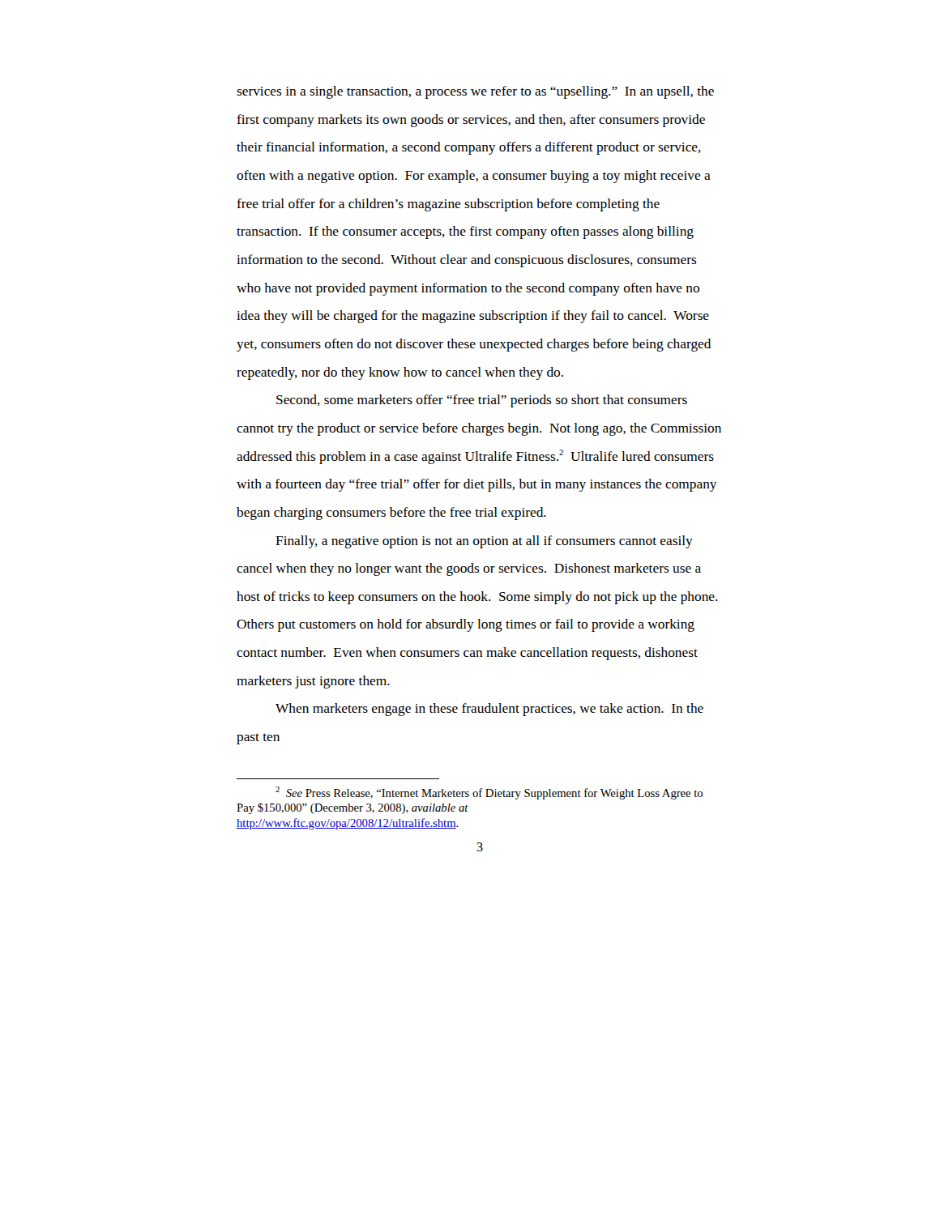services in a single transaction, a process we refer to as “upselling.” In an upsell, the first company markets its own goods or services, and then, after consumers provide their financial information, a second company offers a different product or service, often with a negative option. For example, a consumer buying a toy might receive a free trial offer for a children’s magazine subscription before completing the transaction. If the consumer accepts, the first company often passes along billing information to the second. Without clear and conspicuous disclosures, consumers who have not provided payment information to the second company often have no idea they will be charged for the magazine subscription if they fail to cancel. Worse yet, consumers often do not discover these unexpected charges before being charged repeatedly, nor do they know how to cancel when they do.
Second, some marketers offer “free trial” periods so short that consumers cannot try the product or service before charges begin. Not long ago, the Commission addressed this problem in a case against Ultralife Fitness.2 Ultralife lured consumers with a fourteen day “free trial” offer for diet pills, but in many instances the company began charging consumers before the free trial expired.
Finally, a negative option is not an option at all if consumers cannot easily cancel when they no longer want the goods or services. Dishonest marketers use a host of tricks to keep consumers on the hook. Some simply do not pick up the phone. Others put customers on hold for absurdly long times or fail to provide a working contact number. Even when consumers can make cancellation requests, dishonest marketers just ignore them.
When marketers engage in these fraudulent practices, we take action. In the past ten
2 See Press Release, “Internet Marketers of Dietary Supplement for Weight Loss Agree to Pay $150,000” (December 3, 2008), available at
http://www.ftc.gov/opa/2008/12/ultralife.shtm.
3